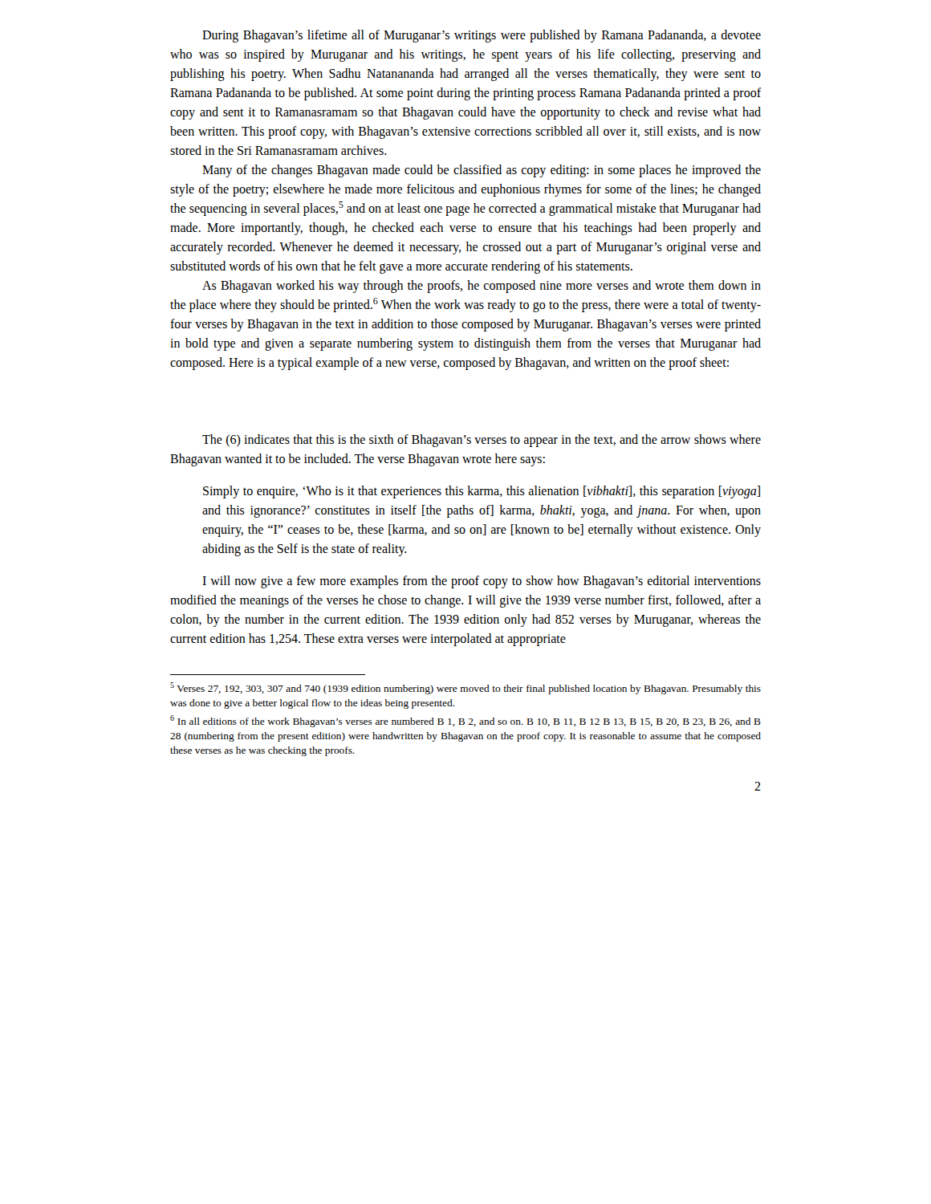During Bhagavan’s lifetime all of Muruganar’s writings were published by Ramana Padananda, a devotee who was so inspired by Muruganar and his writings, he spent years of his life collecting, preserving and publishing his poetry. When Sadhu Natanananda had arranged all the verses thematically, they were sent to Ramana Padananda to be published. At some point during the printing process Ramana Padananda printed a proof copy and sent it to Ramanasramam so that Bhagavan could have the opportunity to check and revise what had been written. This proof copy, with Bhagavan’s extensive corrections scribbled all over it, still exists, and is now stored in the Sri Ramanasramam archives.
Many of the changes Bhagavan made could be classified as copy editing: in some places he improved the style of the poetry; elsewhere he made more felicitous and euphonious rhymes for some of the lines; he changed the sequencing in several places,5 and on at least one page he corrected a grammatical mistake that Muruganar had made. More importantly, though, he checked each verse to ensure that his teachings had been properly and accurately recorded. Whenever he deemed it necessary, he crossed out a part of Muruganar’s original verse and substituted words of his own that he felt gave a more accurate rendering of his statements.
As Bhagavan worked his way through the proofs, he composed nine more verses and wrote them down in the place where they should be printed.6 When the work was ready to go to the press, there were a total of twenty-four verses by Bhagavan in the text in addition to those composed by Muruganar. Bhagavan’s verses were printed in bold type and given a separate numbering system to distinguish them from the verses that Muruganar had composed. Here is a typical example of a new verse, composed by Bhagavan, and written on the proof sheet:
The (6) indicates that this is the sixth of Bhagavan’s verses to appear in the text, and the arrow shows where Bhagavan wanted it to be included. The verse Bhagavan wrote here says:
Simply to enquire, ‘Who is it that experiences this karma, this alienation [vibhakti], this separation [viyoga] and this ignorance?’ constitutes in itself [the paths of] karma, bhakti, yoga, and jnana. For when, upon enquiry, the “I” ceases to be, these [karma, and so on] are [known to be] eternally without existence. Only abiding as the Self is the state of reality.
I will now give a few more examples from the proof copy to show how Bhagavan’s editorial interventions modified the meanings of the verses he chose to change. I will give the 1939 verse number first, followed, after a colon, by the number in the current edition. The 1939 edition only had 852 verses by Muruganar, whereas the current edition has 1,254. These extra verses were interpolated at appropriate
5 Verses 27, 192, 303, 307 and 740 (1939 edition numbering) were moved to their final published location by Bhagavan. Presumably this was done to give a better logical flow to the ideas being presented.
6 In all editions of the work Bhagavan’s verses are numbered B 1, B 2, and so on. B 10, B 11, B 12 B 13, B 15, B 20, B 23, B 26, and B 28 (numbering from the present edition) were handwritten by Bhagavan on the proof copy. It is reasonable to assume that he composed these verses as he was checking the proofs.
2